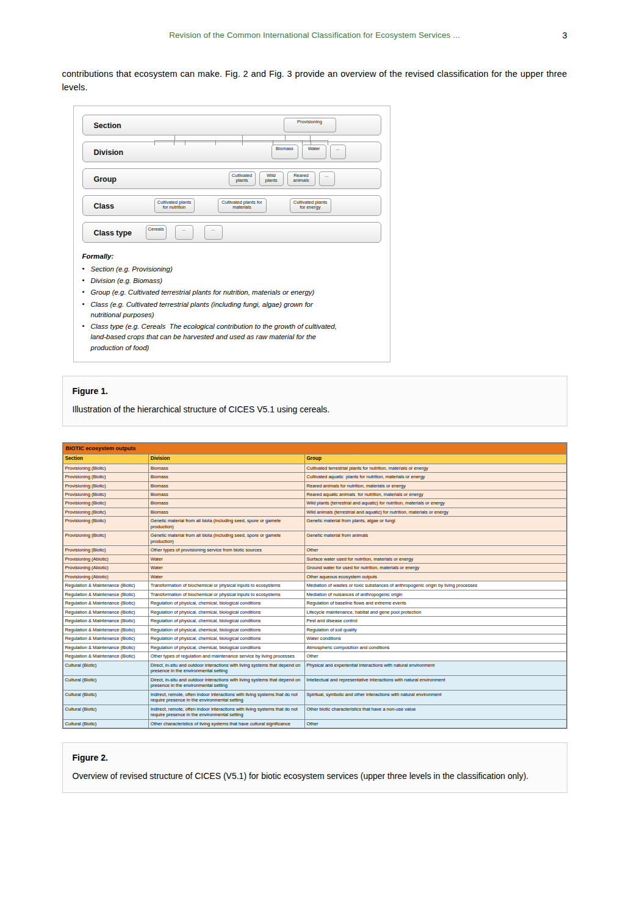Revision of the Common International Classification for Ecosystem Services ... 3
contributions that ecosystem can make. Fig. 2 and Fig. 3 provide an overview of the revised classification for the upper three levels.
Section
Provisioning
Division
Biomass
Water
...
Group
Cultivated plants
Wild plants
Reared animals
...
Class
Cultivated plants for nutrition
Cultivated plants for materials
Cultivated plants for energy
Class type
Cereals
...
...
Formally:
Section (e.g. Provisioning)
Division (e.g. Biomass)
Group (e.g. Cultivated terrestrial plants for nutrition, materials or energy)
Class (e.g. Cultivated terrestrial plants (including fungi, algae) grown fornutritional purposes)
Class type (e.g. Cereals The ecological contribution to the growth of cultivated,land-based crops that can be harvested and used as raw material for the production of food)
Figure 1.
Illustration of the hierarchical structure of CICES V5.1 using cereals.
| BIOTIC ecosystem outputs |
| Section | Division | Group |
| Provisioning (Biotic) | Biomass | Cultivated terrestrial plants for nutrition, materials or energy |
| Provisioning (Biotic) | Biomass | Cultivated aquatic plants for nutrition, materials or energy |
| Provisioning (Biotic) | Biomass | Reared animals for nutrition, materials or energy |
| Provisioning (Biotic) | Biomass | Reared aquatic animals for nutrition, materials or energy |
| Provisioning (Biotic) | Biomass | Wild plants (terrestrial and aquatic) for nutrition, materials or energy |
| Provisioning (Biotic) | Biomass | Wild animals (terrestrial and aquatic) for nutrition, materials or energy |
| Provisioning (Biotic) | Genetic material from all biota (including seed, spore or gamete production) | Genetic material from plants, algae or fungi |
| Provisioning (Biotic) | Genetic material from all biota (including seed, spore or gamete production) | Genetic material from animals |
| Provisioning (Biotic) | Other types of provisioning service from biotic sources | Other |
| Provisioning (Abiotic) | Water | Surface water used for nutrition, materials or energy |
| Provisioning (Abiotic) | Water | Ground water for used for nutrition, materials or energy |
| Provisioning (Abiotic) | Water | Other aqueous ecosystem outputs |
| Regulation & Maintenance (Biotic) | Transformation of biochemical or physical inputs to ecosystems | Mediation of wastes or toxic substances of anthropogenic origin by living processes |
| Regulation & Maintenance (Biotic) | Transformation of biochemical or physical inputs to ecosystems | Mediation of nuisances of anthropogenic origin |
| Regulation & Maintenance (Biotic) | Regulation of physical, chemical, biological conditions | Regulation of baseline flows and extreme events |
| Regulation & Maintenance (Biotic) | Regulation of physical, chemical, biological conditions | Lifecycle maintenance, habitat and gene pool protection |
| Regulation & Maintenance (Biotic) | Regulation of physical, chemical, biological conditions | Pest and disease control |
| Regulation & Maintenance (Biotic) | Regulation of physical, chemical, biological conditions | Regulation of soil quality |
| Regulation & Maintenance (Biotic) | Regulation of physical, chemical, biological conditions | Water conditions |
| Regulation & Maintenance (Biotic) | Regulation of physical, chemical, biological conditions | Atmospheric composition and conditions |
| Regulation & Maintenance (Biotic) | Other types of regulation and maintenance service by living processes | Other |
| Cultural (Biotic) | Direct, in-situ and outdoor interactions with living systems that depend on presence in the environmental setting | Physical and experiential interactions with natural environment |
| Cultural (Biotic) | Direct, in-situ and outdoor interactions with living systems that depend on presence in the environmental setting | Intellectual and representative interactions with natural environment |
| Cultural (Biotic) | Indirect, remote, often indoor interactions with living systems that do not require presence in the environmental setting | Spiritual, symbolic and other interactions with natural environment |
| Cultural (Biotic) | Indirect, remote, often indoor interactions with living systems that do not require presence in the environmental setting | Other biotic characteristics that have a non-use value |
| Cultural (Biotic) | Other characteristics of living systems that have cultural significance | Other |
Figure 2.
Overview of revised structure of CICES (V5.1) for biotic ecosystem services (upper three levels in the classification only).